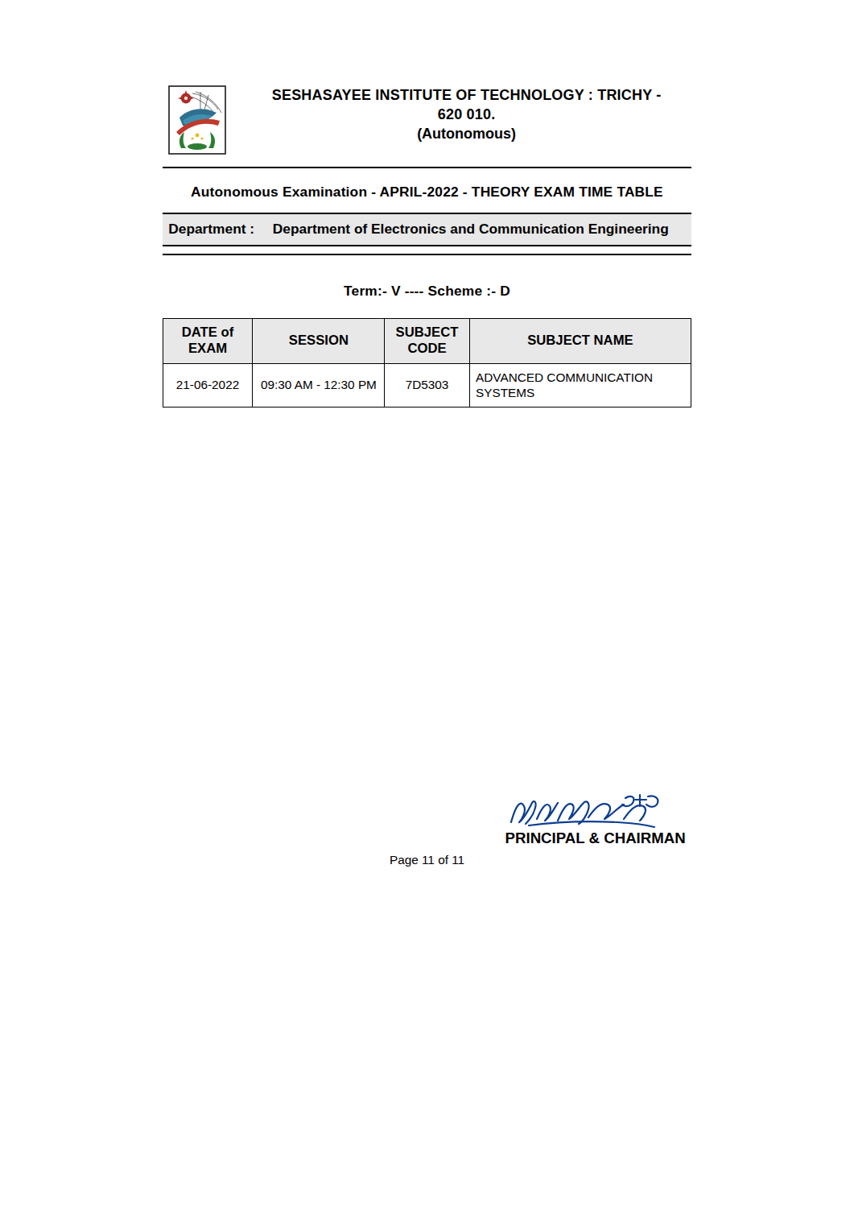SESHASAYEE INSTITUTE OF TECHNOLOGY : TRICHY - 620 010.
(Autonomous)
Autonomous Examination - APRIL-2022 - THEORY EXAM TIME TABLE
Department : Department of Electronics and Communication Engineering
Term:- V ---- Scheme :- D
| DATE of EXAM | SESSION | SUBJECT CODE | SUBJECT NAME |
| --- | --- | --- | --- |
| 21-06-2022 | 09:30 AM - 12:30 PM | 7D5303 | ADVANCED COMMUNICATION SYSTEMS |
PRINCIPAL & CHAIRMAN
Page 11 of 11